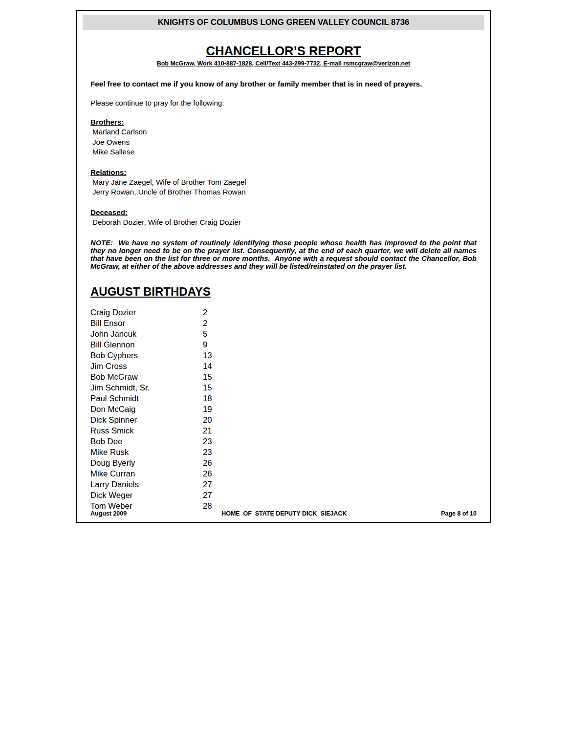KNIGHTS OF COLUMBUS LONG GREEN VALLEY COUNCIL 8736
CHANCELLOR’S REPORT
Bob McGraw, Work 410-887-1828, Cell/Text 443-299-7732, E-mail rsmcgraw@verizon.net
Feel free to contact me if you know of any brother or family member that is in need of prayers.
Please continue to pray for the following:
Brothers:
Marland Carlson
Joe Owens
Mike Sallese
Relations:
Mary Jane Zaegel, Wife of Brother Tom Zaegel
Jerry Rowan, Uncle of Brother Thomas Rowan
Deceased:
Deborah Dozier, Wife of Brother Craig Dozier
NOTE: We have no system of routinely identifying those people whose health has improved to the point that they no longer need to be on the prayer list. Consequently, at the end of each quarter, we will delete all names that have been on the list for three or more months. Anyone with a request should contact the Chancellor, Bob McGraw, at either of the above addresses and they will be listed/reinstated on the prayer list.
AUGUST BIRTHDAYS
| Craig Dozier | 2 |
| Bill Ensor | 2 |
| John Jancuk | 5 |
| Bill Glennon | 9 |
| Bob Cyphers | 13 |
| Jim Cross | 14 |
| Bob McGraw | 15 |
| Jim Schmidt, Sr. | 15 |
| Paul Schmidt | 18 |
| Don McCaig | 19 |
| Dick Spinner | 20 |
| Russ Smick | 21 |
| Bob Dee | 23 |
| Mike Rusk | 23 |
| Doug Byerly | 26 |
| Mike Curran | 26 |
| Larry Daniels | 27 |
| Dick Weger | 27 |
| Tom Weber | 28 |
| August 2009 | HOME OF STATE DEPUTY DICK SIEJACK | Page 8 of 10 |